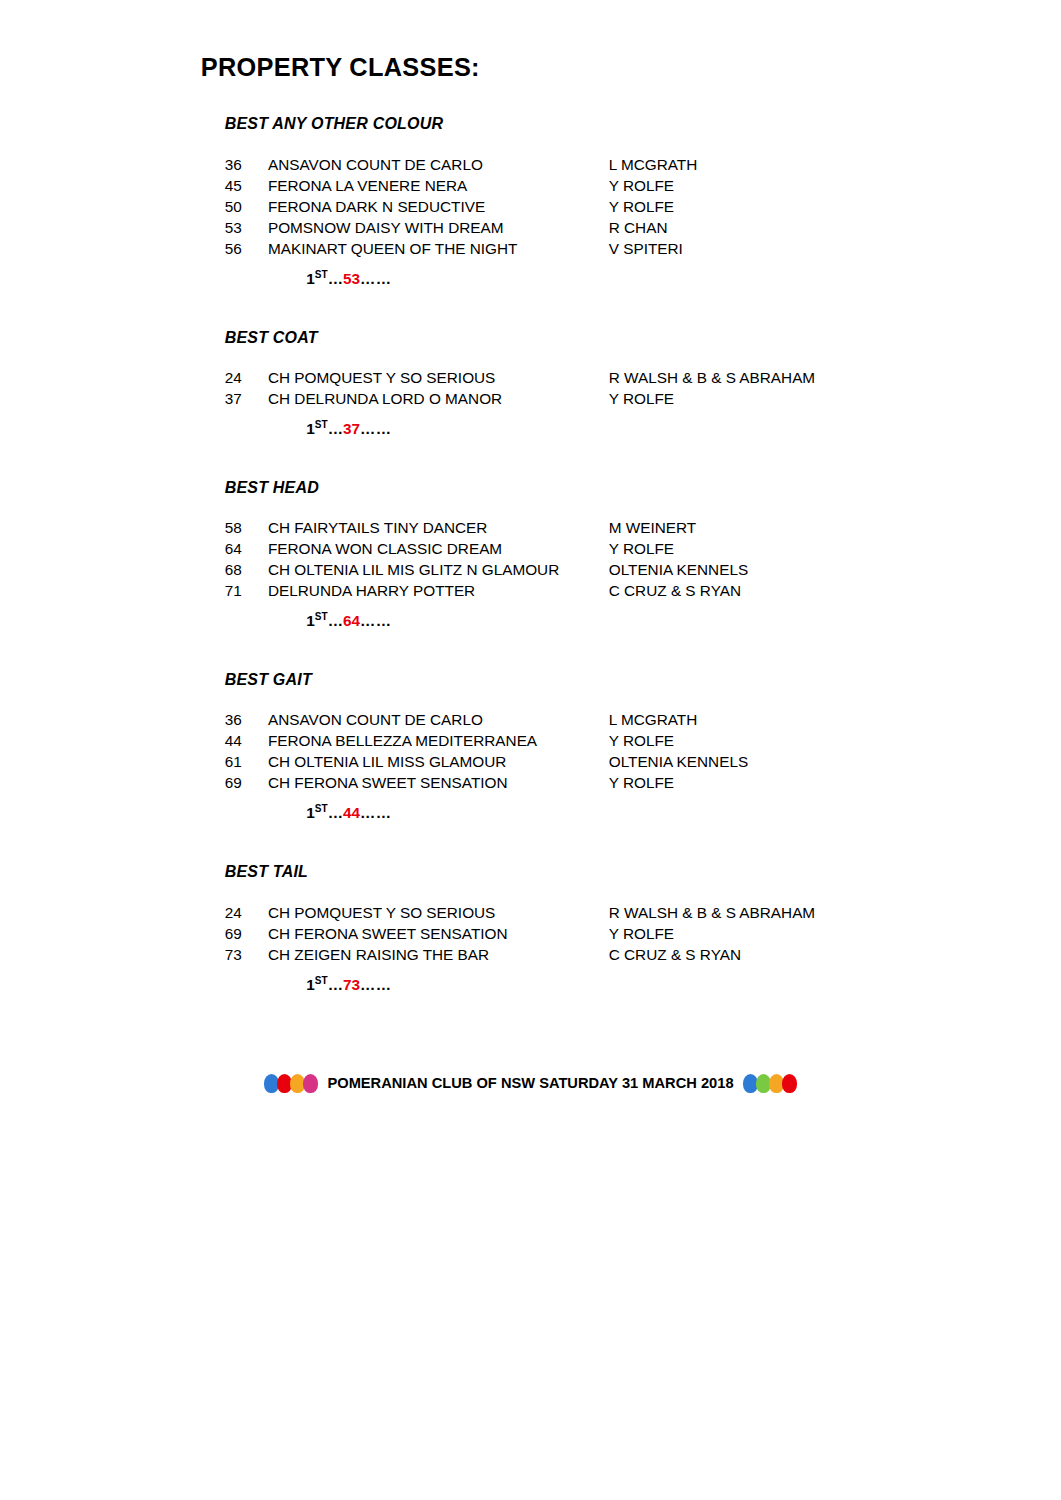PROPERTY CLASSES:
BEST ANY OTHER COLOUR
| 36 | ANSAVON COUNT DE CARLO | L MCGRATH |
| 45 | FERONA LA VENERE NERA | Y ROLFE |
| 50 | FERONA DARK N SEDUCTIVE | Y ROLFE |
| 53 | POMSNOW DAISY WITH DREAM | R CHAN |
| 56 | MAKINART QUEEN OF THE NIGHT | V SPITERI |
1ST…53……
BEST COAT
| 24 | CH POMQUEST Y SO SERIOUS | R WALSH & B & S ABRAHAM |
| 37 | CH DELRUNDA LORD O MANOR | Y ROLFE |
1ST…37……
BEST HEAD
| 58 | CH FAIRYTAILS TINY DANCER | M WEINERT |
| 64 | FERONA WON CLASSIC DREAM | Y ROLFE |
| 68 | CH OLTENIA LIL MIS GLITZ N GLAMOUR | OLTENIA KENNELS |
| 71 | DELRUNDA HARRY POTTER | C CRUZ & S RYAN |
1ST…64……
BEST GAIT
| 36 | ANSAVON COUNT DE CARLO | L MCGRATH |
| 44 | FERONA BELLEZZA MEDITERRANEA | Y ROLFE |
| 61 | CH OLTENIA LIL MISS GLAMOUR | OLTENIA KENNELS |
| 69 | CH FERONA SWEET SENSATION | Y ROLFE |
1ST…44……
BEST TAIL
| 24 | CH POMQUEST Y SO SERIOUS | R WALSH & B & S ABRAHAM |
| 69 | CH FERONA SWEET SENSATION | Y ROLFE |
| 73 | CH ZEIGEN RAISING THE BAR | C CRUZ & S RYAN |
1ST…73……
POMERANIAN CLUB OF NSW SATURDAY 31 MARCH 2018